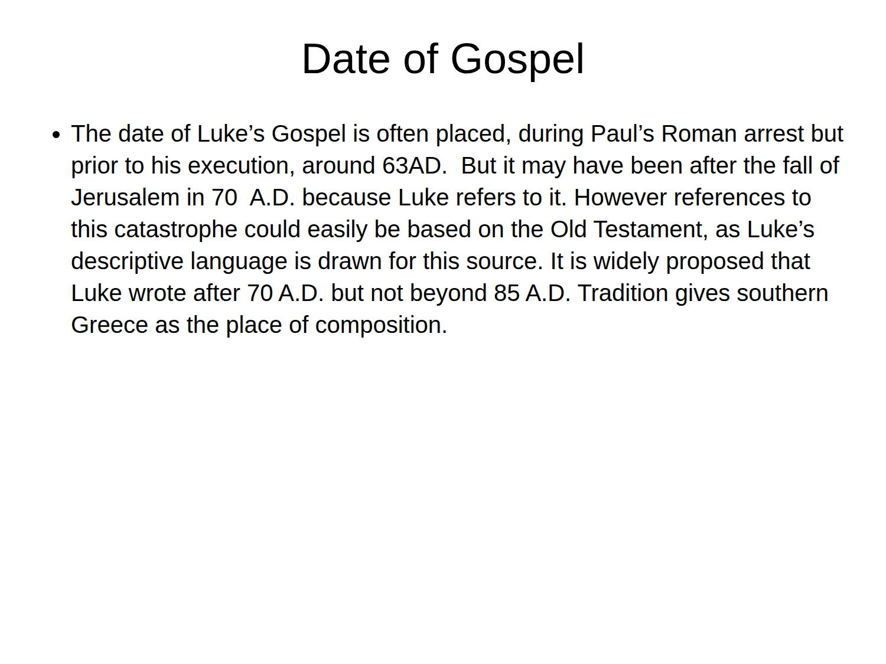Date of Gospel
The date of Luke’s Gospel is often placed, during Paul’s Roman arrest but prior to his execution, around 63AD. But it may have been after the fall of Jerusalem in 70 A.D. because Luke refers to it. However references to this catastrophe could easily be based on the Old Testament, as Luke’s descriptive language is drawn for this source. It is widely proposed that Luke wrote after 70 A.D. but not beyond 85 A.D. Tradition gives southern Greece as the place of composition.